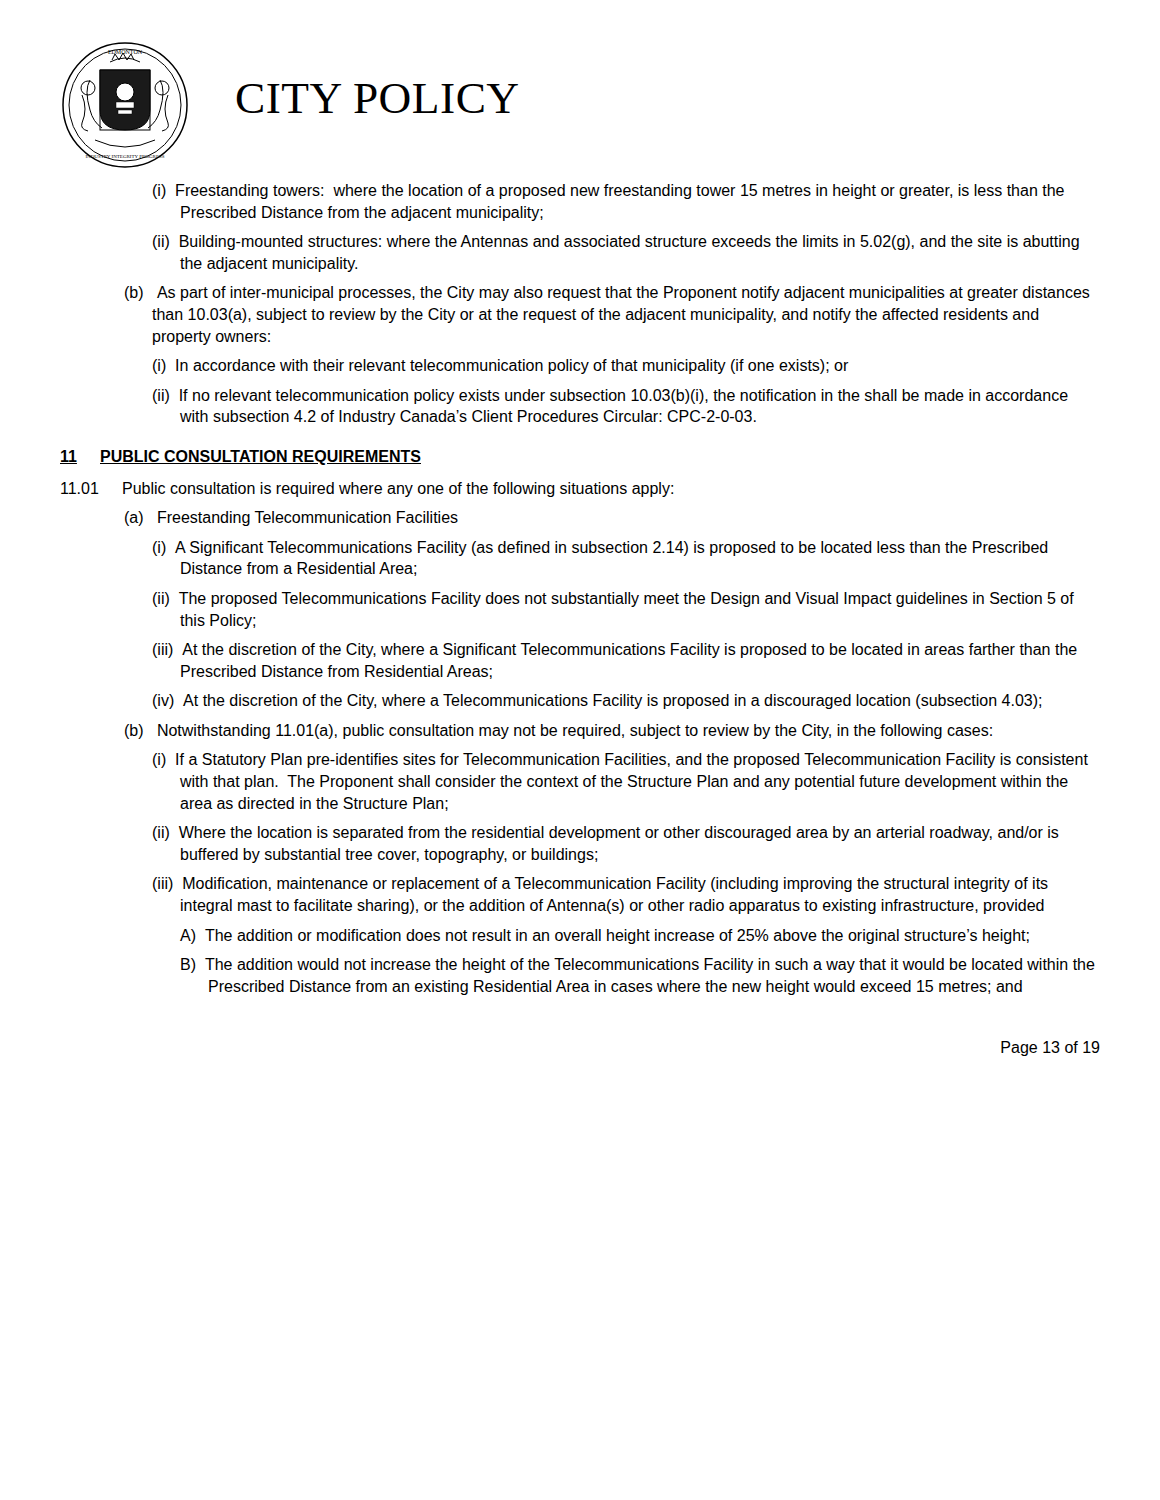EDMONTON INDUSTRY INTEGRITY PROGRESS
CITY POLICY
(i) Freestanding towers: where the location of a proposed new freestanding tower 15 metres in height or greater, is less than the Prescribed Distance from the adjacent municipality;
(ii) Building-mounted structures: where the Antennas and associated structure exceeds the limits in 5.02(g), and the site is abutting the adjacent municipality.
(b) As part of inter-municipal processes, the City may also request that the Proponent notify adjacent municipalities at greater distances than 10.03(a), subject to review by the City or at the request of the adjacent municipality, and notify the affected residents and property owners:
(i) In accordance with their relevant telecommunication policy of that municipality (if one exists); or
(ii) If no relevant telecommunication policy exists under subsection 10.03(b)(i), the notification in the shall be made in accordance with subsection 4.2 of Industry Canada’s Client Procedures Circular: CPC-2-0-03.
11 PUBLIC CONSULTATION REQUIREMENTS
11.01
Public consultation is required where any one of the following situations apply:
(a) Freestanding Telecommunication Facilities
(i) A Significant Telecommunications Facility (as defined in subsection 2.14) is proposed to be located less than the Prescribed Distance from a Residential Area;
(ii) The proposed Telecommunications Facility does not substantially meet the Design and Visual Impact guidelines in Section 5 of this Policy;
(iii) At the discretion of the City, where a Significant Telecommunications Facility is proposed to be located in areas farther than the Prescribed Distance from Residential Areas;
(iv) At the discretion of the City, where a Telecommunications Facility is proposed in a discouraged location (subsection 4.03);
(b) Notwithstanding 11.01(a), public consultation may not be required, subject to review by the City, in the following cases:
(i) If a Statutory Plan pre-identifies sites for Telecommunication Facilities, and the proposed Telecommunication Facility is consistent with that plan. The Proponent shall consider the context of the Structure Plan and any potential future development within the area as directed in the Structure Plan;
(ii) Where the location is separated from the residential development or other discouraged area by an arterial roadway, and/or is buffered by substantial tree cover, topography, or buildings;
(iii) Modification, maintenance or replacement of a Telecommunication Facility (including improving the structural integrity of its integral mast to facilitate sharing), or the addition of Antenna(s) or other radio apparatus to existing infrastructure, provided
A) The addition or modification does not result in an overall height increase of 25% above the original structure’s height;
B) The addition would not increase the height of the Telecommunications Facility in such a way that it would be located within the Prescribed Distance from an existing Residential Area in cases where the new height would exceed 15 metres; and
Page 13 of 19